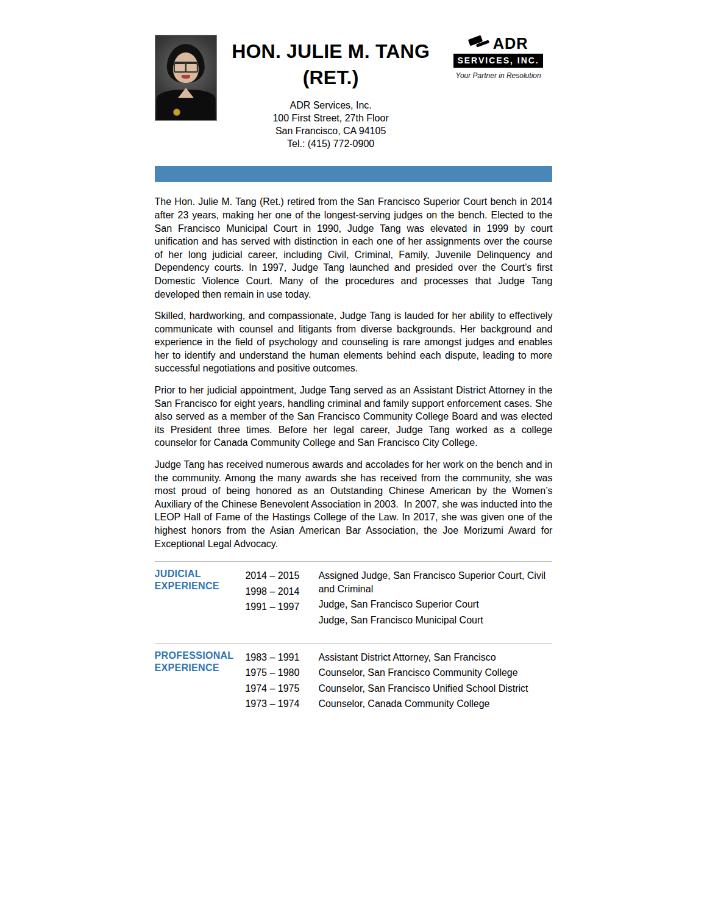HON. JULIE M. TANG (RET.)
ADR Services, Inc.
100 First Street, 27th Floor
San Francisco, CA 94105
Tel.: (415) 772-0900
ADR
SERVICES, INC.
Your Partner in Resolution
The Hon. Julie M. Tang (Ret.) retired from the San Francisco Superior Court bench in 2014 after 23 years, making her one of the longest-serving judges on the bench. Elected to the San Francisco Municipal Court in 1990, Judge Tang was elevated in 1999 by court unification and has served with distinction in each one of her assignments over the course of her long judicial career, including Civil, Criminal, Family, Juvenile Delinquency and Dependency courts. In 1997, Judge Tang launched and presided over the Court’s first Domestic Violence Court. Many of the procedures and processes that Judge Tang developed then remain in use today.
Skilled, hardworking, and compassionate, Judge Tang is lauded for her ability to effectively communicate with counsel and litigants from diverse backgrounds. Her background and experience in the field of psychology and counseling is rare amongst judges and enables her to identify and understand the human elements behind each dispute, leading to more successful negotiations and positive outcomes.
Prior to her judicial appointment, Judge Tang served as an Assistant District Attorney in the San Francisco for eight years, handling criminal and family support enforcement cases. She also served as a member of the San Francisco Community College Board and was elected its President three times. Before her legal career, Judge Tang worked as a college counselor for Canada Community College and San Francisco City College.
Judge Tang has received numerous awards and accolades for her work on the bench and in the community. Among the many awards she has received from the community, she was most proud of being honored as an Outstanding Chinese American by the Women’s Auxiliary of the Chinese Benevolent Association in 2003. In 2007, she was inducted into the LEOP Hall of Fame of the Hastings College of the Law. In 2017, she was given one of the highest honors from the Asian American Bar Association, the Joe Morizumi Award for Exceptional Legal Advocacy.
| JUDICIAL EXPERIENCE | 2014 – 2015 1998 – 2014 1991 – 1997 | Assigned Judge, San Francisco Superior Court, Civil and Criminal Judge, San Francisco Superior Court Judge, San Francisco Municipal Court |
| PROFESSIONAL EXPERIENCE | 1983 – 1991 1975 – 1980 1974 – 1975 1973 – 1974 | Assistant District Attorney, San Francisco Counselor, San Francisco Community College Counselor, San Francisco Unified School District Counselor, Canada Community College |